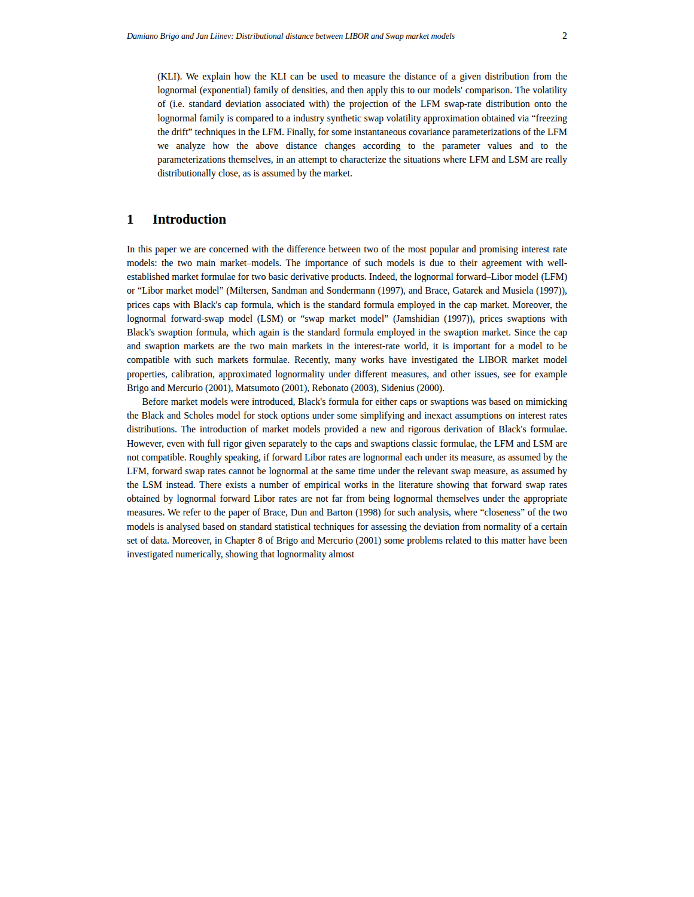Damiano Brigo and Jan Liinev: Distributional distance between LIBOR and Swap market models 2
(KLI). We explain how the KLI can be used to measure the distance of a given distribution from the lognormal (exponential) family of densities, and then apply this to our models' comparison. The volatility of (i.e. standard deviation associated with) the projection of the LFM swap-rate distribution onto the lognormal family is compared to a industry synthetic swap volatility approximation obtained via “freezing the drift” techniques in the LFM. Finally, for some instantaneous covariance parameterizations of the LFM we analyze how the above distance changes according to the parameter values and to the parameterizations themselves, in an attempt to characterize the situations where LFM and LSM are really distributionally close, as is assumed by the market.
1 Introduction
In this paper we are concerned with the difference between two of the most popular and promising interest rate models: the two main market–models. The importance of such models is due to their agreement with well-established market formulae for two basic derivative products. Indeed, the lognormal forward–Libor model (LFM) or “Libor market model” (Miltersen, Sandman and Sondermann (1997), and Brace, Gatarek and Musiela (1997)), prices caps with Black's cap formula, which is the standard formula employed in the cap market. Moreover, the lognormal forward-swap model (LSM) or “swap market model” (Jamshidian (1997)), prices swaptions with Black's swaption formula, which again is the standard formula employed in the swaption market. Since the cap and swaption markets are the two main markets in the interest-rate world, it is important for a model to be compatible with such markets formulae. Recently, many works have investigated the LIBOR market model properties, calibration, approximated lognormality under different measures, and other issues, see for example Brigo and Mercurio (2001), Matsumoto (2001), Rebonato (2003), Sidenius (2000).
Before market models were introduced, Black's formula for either caps or swaptions was based on mimicking the Black and Scholes model for stock options under some simplifying and inexact assumptions on interest rates distributions. The introduction of market models provided a new and rigorous derivation of Black's formulae. However, even with full rigor given separately to the caps and swaptions classic formulae, the LFM and LSM are not compatible. Roughly speaking, if forward Libor rates are lognormal each under its measure, as assumed by the LFM, forward swap rates cannot be lognormal at the same time under the relevant swap measure, as assumed by the LSM instead. There exists a number of empirical works in the literature showing that forward swap rates obtained by lognormal forward Libor rates are not far from being lognormal themselves under the appropriate measures. We refer to the paper of Brace, Dun and Barton (1998) for such analysis, where “closeness” of the two models is analysed based on standard statistical techniques for assessing the deviation from normality of a certain set of data. Moreover, in Chapter 8 of Brigo and Mercurio (2001) some problems related to this matter have been investigated numerically, showing that lognormality almost